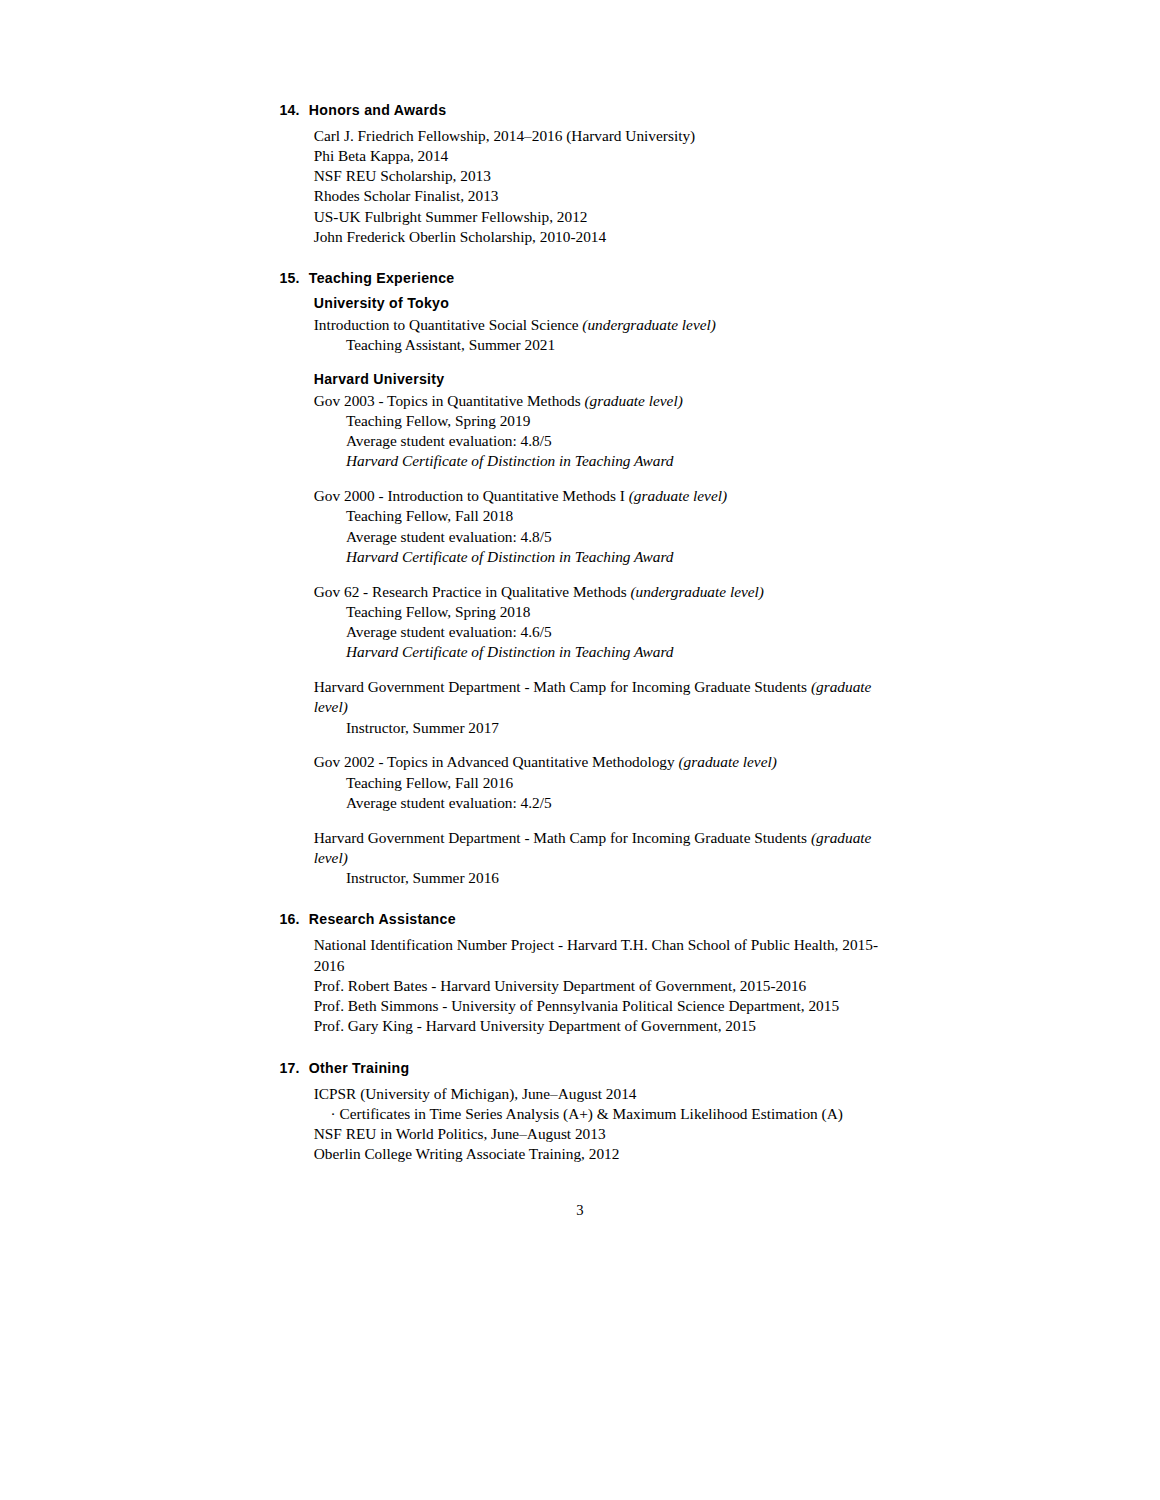Honors and Awards
Carl J. Friedrich Fellowship, 2014–2016 (Harvard University)
Phi Beta Kappa, 2014
NSF REU Scholarship, 2013
Rhodes Scholar Finalist, 2013
US-UK Fulbright Summer Fellowship, 2012
John Frederick Oberlin Scholarship, 2010-2014
Teaching Experience
University of Tokyo
Introduction to Quantitative Social Science (undergraduate level)
Teaching Assistant, Summer 2021
Harvard University
Gov 2003 - Topics in Quantitative Methods (graduate level)
Teaching Fellow, Spring 2019
Average student evaluation: 4.8/5
Harvard Certificate of Distinction in Teaching Award
Gov 2000 - Introduction to Quantitative Methods I (graduate level)
Teaching Fellow, Fall 2018
Average student evaluation: 4.8/5
Harvard Certificate of Distinction in Teaching Award
Gov 62 - Research Practice in Qualitative Methods (undergraduate level)
Teaching Fellow, Spring 2018
Average student evaluation: 4.6/5
Harvard Certificate of Distinction in Teaching Award
Harvard Government Department - Math Camp for Incoming Graduate Students (graduate level)
Instructor, Summer 2017
Gov 2002 - Topics in Advanced Quantitative Methodology (graduate level)
Teaching Fellow, Fall 2016
Average student evaluation: 4.2/5
Harvard Government Department - Math Camp for Incoming Graduate Students (graduate level)
Instructor, Summer 2016
Research Assistance
National Identification Number Project - Harvard T.H. Chan School of Public Health, 2015-2016
Prof. Robert Bates - Harvard University Department of Government, 2015-2016
Prof. Beth Simmons - University of Pennsylvania Political Science Department, 2015
Prof. Gary King - Harvard University Department of Government, 2015
Other Training
ICPSR (University of Michigan), June–August 2014
· Certificates in Time Series Analysis (A+) & Maximum Likelihood Estimation (A)
NSF REU in World Politics, June–August 2013
Oberlin College Writing Associate Training, 2012
3